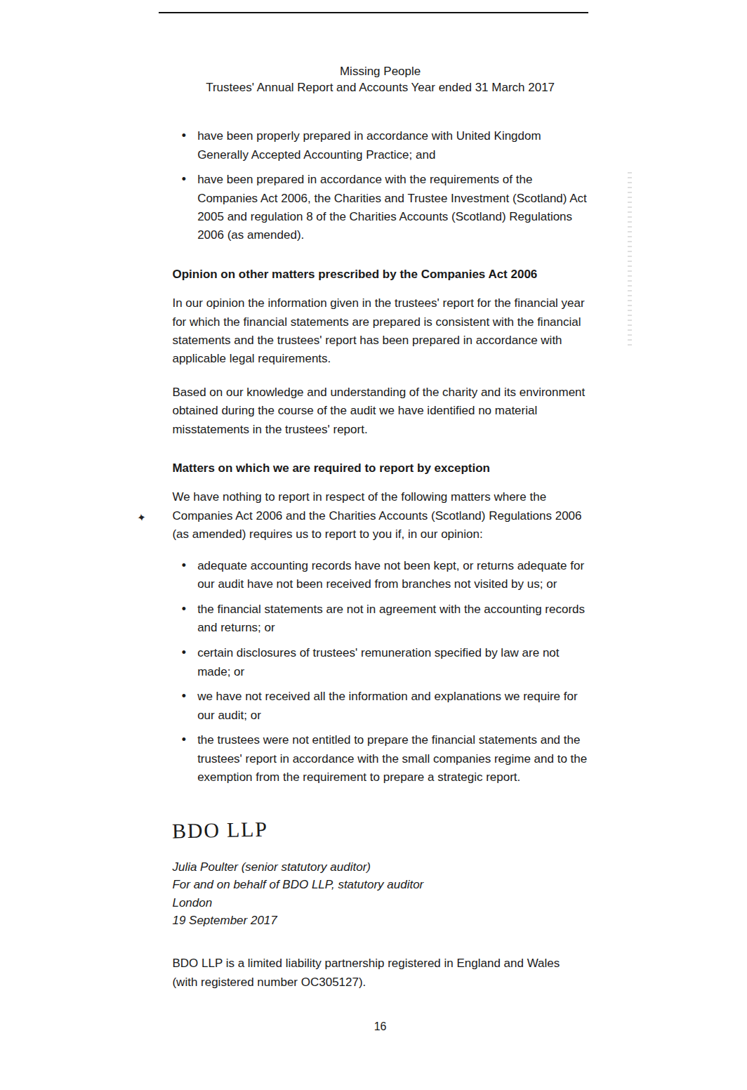✦
Missing People Trustees' Annual Report and Accounts Year ended 31 March 2017
have been properly prepared in accordance with United Kingdom Generally Accepted Accounting Practice; and
have been prepared in accordance with the requirements of the Companies Act 2006, the Charities and Trustee Investment (Scotland) Act 2005 and regulation 8 of the Charities Accounts (Scotland) Regulations 2006 (as amended).
Opinion on other matters prescribed by the Companies Act 2006
In our opinion the information given in the trustees' report for the financial year for which the financial statements are prepared is consistent with the financial statements and the trustees' report has been prepared in accordance with applicable legal requirements.
Based on our knowledge and understanding of the charity and its environment obtained during the course of the audit we have identified no material misstatements in the trustees' report.
Matters on which we are required to report by exception
We have nothing to report in respect of the following matters where the Companies Act 2006 and the Charities Accounts (Scotland) Regulations 2006 (as amended) requires us to report to you if, in our opinion:
adequate accounting records have not been kept, or returns adequate for our audit have not been received from branches not visited by us; or
the financial statements are not in agreement with the accounting records and returns; or
certain disclosures of trustees' remuneration specified by law are not made; or
we have not received all the information and explanations we require for our audit; or
the trustees were not entitled to prepare the financial statements and the trustees' report in accordance with the small companies regime and to the exemption from the requirement to prepare a strategic report.
BDO LLP
Julia Poulter (senior statutory auditor)
For and on behalf of BDO LLP, statutory auditor
London
19 September 2017
BDO LLP is a limited liability partnership registered in England and Wales (with registered number OC305127).
16